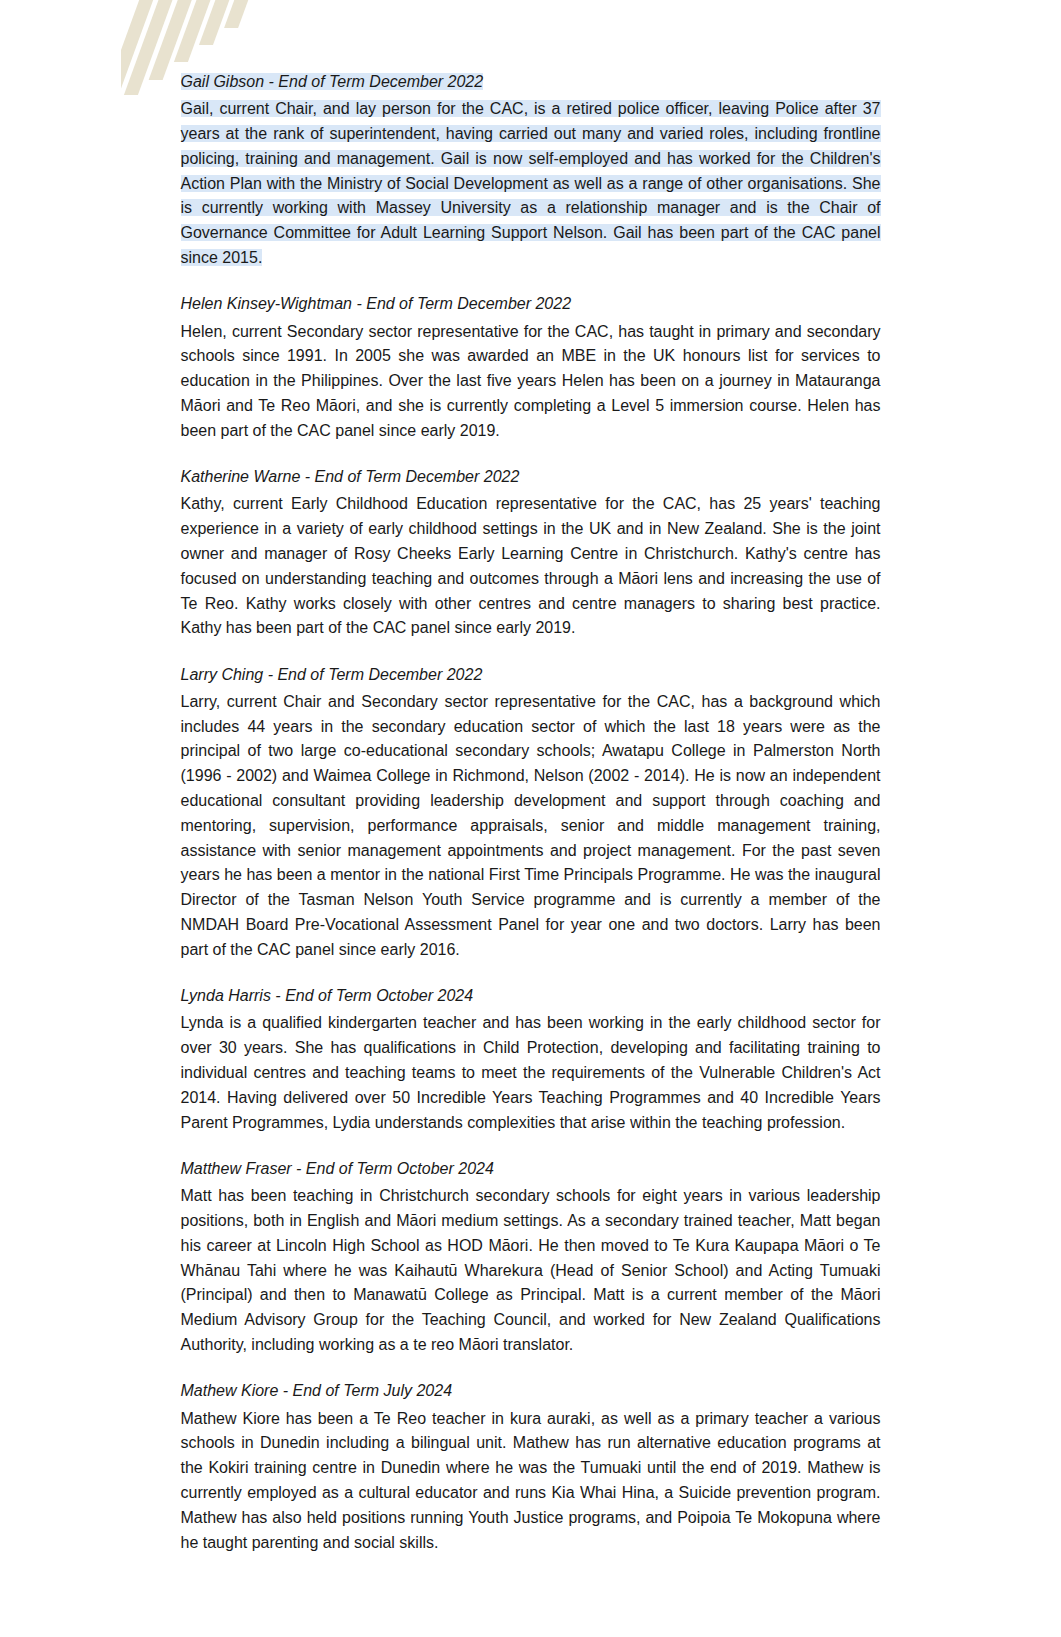Gail Gibson - End of Term December 2022
Gail, current Chair, and lay person for the CAC, is a retired police officer, leaving Police after 37 years at the rank of superintendent, having carried out many and varied roles, including frontline policing, training and management. Gail is now self-employed and has worked for the Children's Action Plan with the Ministry of Social Development as well as a range of other organisations. She is currently working with Massey University as a relationship manager and is the Chair of Governance Committee for Adult Learning Support Nelson. Gail has been part of the CAC panel since 2015.
Helen Kinsey-Wightman - End of Term December 2022
Helen, current Secondary sector representative for the CAC, has taught in primary and secondary schools since 1991. In 2005 she was awarded an MBE in the UK honours list for services to education in the Philippines. Over the last five years Helen has been on a journey in Matauranga Māori and Te Reo Māori, and she is currently completing a Level 5 immersion course. Helen has been part of the CAC panel since early 2019.
Katherine Warne - End of Term December 2022
Kathy, current Early Childhood Education representative for the CAC, has 25 years' teaching experience in a variety of early childhood settings in the UK and in New Zealand. She is the joint owner and manager of Rosy Cheeks Early Learning Centre in Christchurch. Kathy's centre has focused on understanding teaching and outcomes through a Māori lens and increasing the use of Te Reo. Kathy works closely with other centres and centre managers to sharing best practice. Kathy has been part of the CAC panel since early 2019.
Larry Ching - End of Term December 2022
Larry, current Chair and Secondary sector representative for the CAC, has a background which includes 44 years in the secondary education sector of which the last 18 years were as the principal of two large co-educational secondary schools; Awatapu College in Palmerston North (1996 - 2002) and Waimea College in Richmond, Nelson (2002 - 2014). He is now an independent educational consultant providing leadership development and support through coaching and mentoring, supervision, performance appraisals, senior and middle management training, assistance with senior management appointments and project management. For the past seven years he has been a mentor in the national First Time Principals Programme. He was the inaugural Director of the Tasman Nelson Youth Service programme and is currently a member of the NMDAH Board Pre-Vocational Assessment Panel for year one and two doctors. Larry has been part of the CAC panel since early 2016.
Lynda Harris - End of Term October 2024
Lynda is a qualified kindergarten teacher and has been working in the early childhood sector for over 30 years. She has qualifications in Child Protection, developing and facilitating training to individual centres and teaching teams to meet the requirements of the Vulnerable Children's Act 2014. Having delivered over 50 Incredible Years Teaching Programmes and 40 Incredible Years Parent Programmes, Lydia understands complexities that arise within the teaching profession.
Matthew Fraser - End of Term October 2024
Matt has been teaching in Christchurch secondary schools for eight years in various leadership positions, both in English and Māori medium settings. As a secondary trained teacher, Matt began his career at Lincoln High School as HOD Māori. He then moved to Te Kura Kaupapa Māori o Te Whānau Tahi where he was Kaihautū Wharekura (Head of Senior School) and Acting Tumuaki (Principal) and then to Manawatū College as Principal. Matt is a current member of the Māori Medium Advisory Group for the Teaching Council, and worked for New Zealand Qualifications Authority, including working as a te reo Māori translator.
Mathew Kiore - End of Term July 2024
Mathew Kiore has been a Te Reo teacher in kura auraki, as well as a primary teacher a various schools in Dunedin including a bilingual unit. Mathew has run alternative education programs at the Kokiri training centre in Dunedin where he was the Tumuaki until the end of 2019. Mathew is currently employed as a cultural educator and runs Kia Whai Hina, a Suicide prevention program. Mathew has also held positions running Youth Justice programs, and Poipoia Te Mokopuna where he taught parenting and social skills.